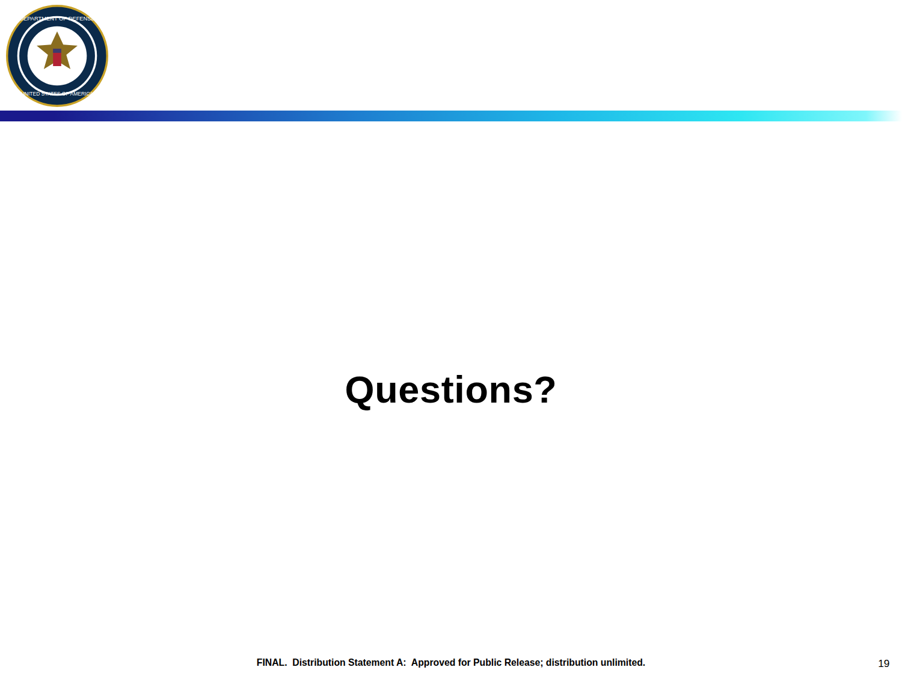DEPARTMENT OF DEFENSE UNITED STATES OF AMERICA
Questions?
FINAL. Distribution Statement A: Approved for Public Release; distribution unlimited.
19